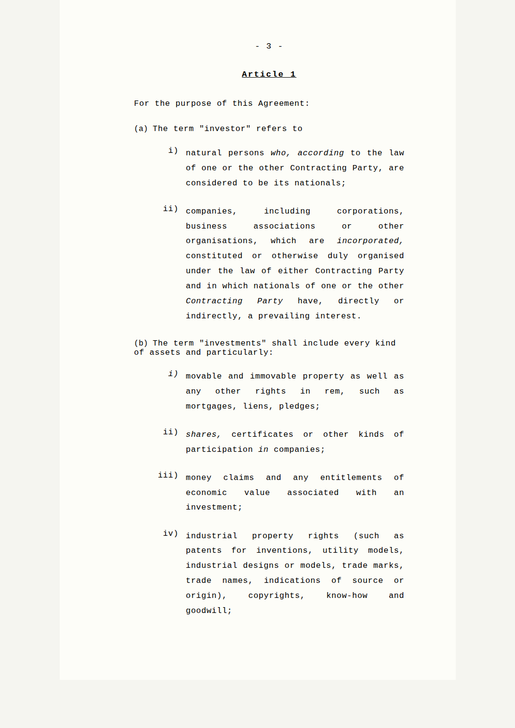- 3 -
Article 1
For the purpose of this Agreement:
(a) The term "investor" refers to
i) natural persons who, according to the law of one or the other Contracting Party, are considered to be its nationals;
ii) companies, including corporations, business associations or other organisations, which are incorporated, constituted or otherwise duly organised under the law of either Contracting Party and in which nationals of one or the other Contracting Party have, directly or indirectly, a prevailing interest.
(b) The term "investments" shall include every kind of assets and particularly:
i) movable and immovable property as well as any other rights in rem, such as mortgages, liens, pledges;
ii) shares, certificates or other kinds of participation in companies;
iii) money claims and any entitlements of economic value associated with an investment;
iv) industrial property rights (such as patents for inventions, utility models, industrial designs or models, trade marks, trade names, indications of source or origin), copyrights, know-how and goodwill;